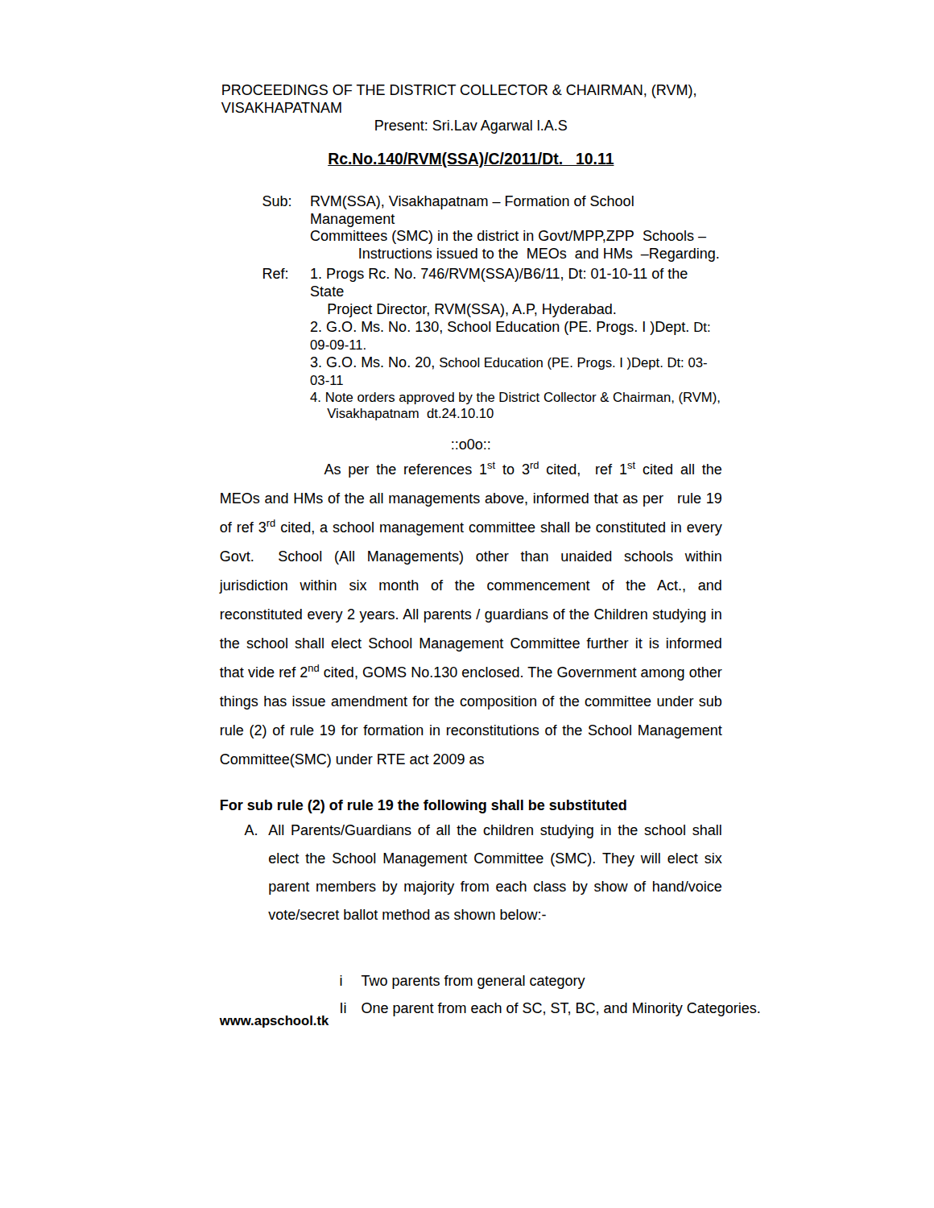PROCEEDINGS OF THE DISTRICT COLLECTOR & CHAIRMAN, (RVM), VISAKHAPATNAM
Present: Sri.Lav Agarwal l.A.S
Rc.No.140/RVM(SSA)/C/2011/Dt. 10.11
​
| Sub: | RVM(SSA), Visakhapatnam – Formation of School Management Committees (SMC) in the district in Govt/MPP,ZPP Schools – Instructions issued to the MEOs and HMs –Regarding. |
| Ref: | 1. Progs Rc. No. 746/RVM(SSA)/B6/11, Dt: 01-10-11 of the State Project Director, RVM(SSA), A.P, Hyderabad. 2. G.O. Ms. No. 130, School Education (PE. Progs. I )Dept. Dt: 09-09-11. 3. G.O. Ms. No. 20, School Education (PE. Progs. I )Dept. Dt: 03-03-11 4. Note orders approved by the District Collector & Chairman, (RVM), Visakhapatnam dt.24.10.10 |
::o0o::
As per the references 1st to 3rd cited, ref 1st cited all the MEOs and HMs of the all managements above, informed that as per rule 19 of ref 3rd cited, a school management committee shall be constituted in every Govt. School (All Managements) other than unaided schools within jurisdiction within six month of the commencement of the Act., and reconstituted every 2 years. All parents / guardians of the Children studying in the school shall elect School Management Committee further it is informed that vide ref 2nd cited, GOMS No.130 enclosed. The Government among other things has issue amendment for the composition of the committee under sub rule (2) of rule 19 for formation in reconstitutions of the School Management Committee(SMC) under RTE act 2009 as
For sub rule (2) of rule 19 the following shall be substituted
All Parents/Guardians of all the children studying in the school shall elect the School Management Committee (SMC). They will elect six parent members by majority from each class by show of hand/voice vote/secret ballot method as shown below:-
i Two parents from general category
Ii One parent from each of SC, ST, BC, and Minority Categories.
www.apschool.tk